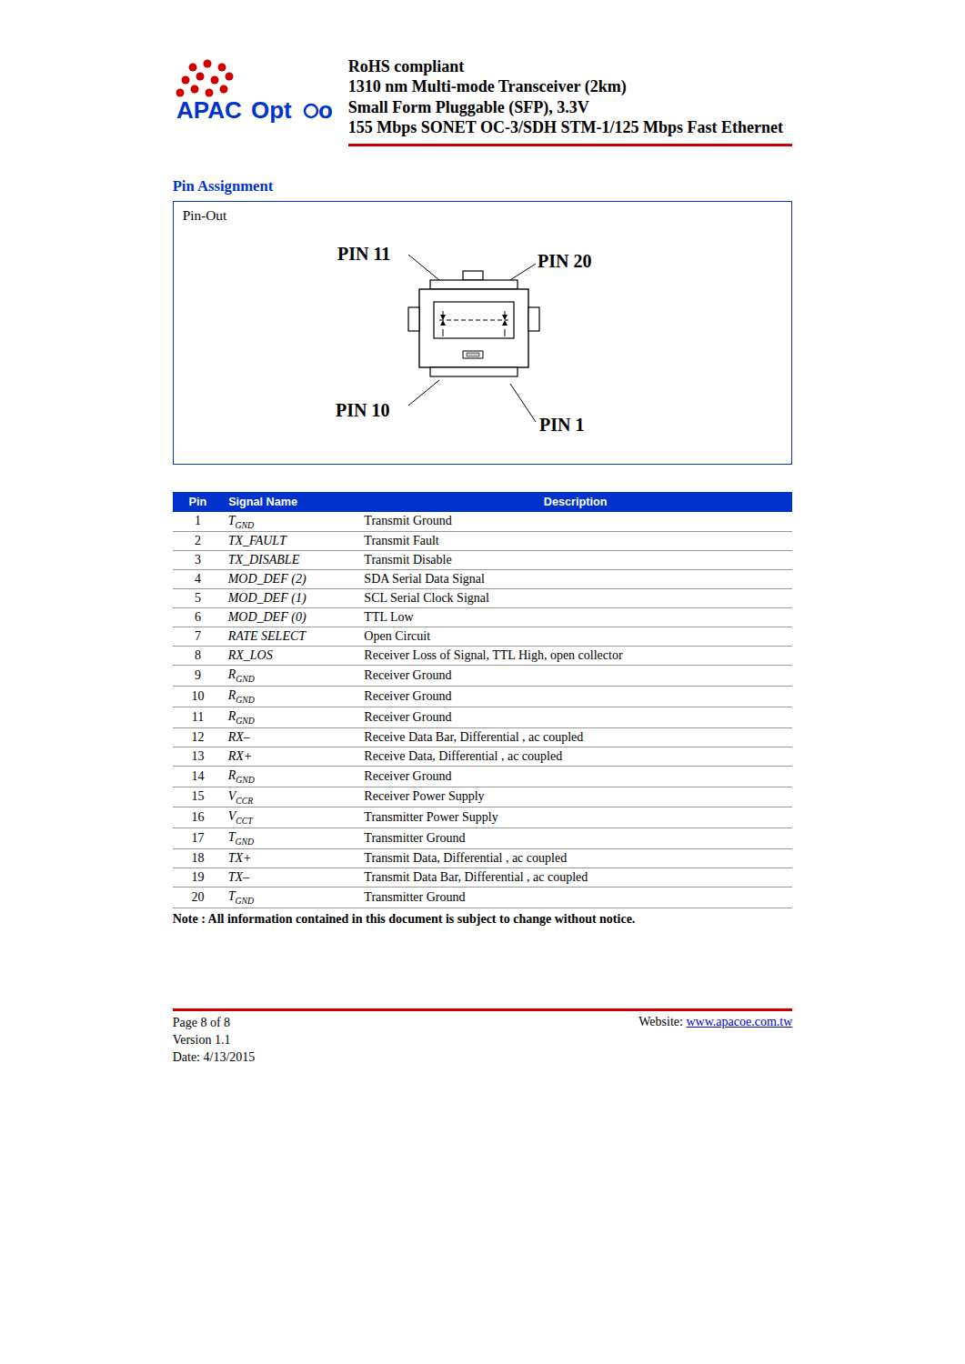APAC Opt o
RoHS compliant
1310 nm Multi-mode Transceiver (2km)
Small Form Pluggable (SFP), 3.3V
155 Mbps SONET OC-3/SDH STM-1/125 Mbps Fast Ethernet
Pin Assignment
Pin-Out
PIN 11 PIN 20 PIN 10 PIN 1
| Pin | Signal Name | Description |
| --- | --- | --- |
| 1 | T GND | Transmit Ground |
| 2 | TX_FAULT | Transmit Fault |
| 3 | TX_DISABLE | Transmit Disable |
| 4 | MOD_DEF (2) | SDA Serial Data Signal |
| 5 | MOD_DEF (1) | SCL Serial Clock Signal |
| 6 | MOD_DEF (0) | TTL Low |
| 7 | RATE SELECT | Open Circuit |
| 8 | RX_LOS | Receiver Loss of Signal, TTL High, open collector |
| 9 | R GND | Receiver Ground |
| 10 | R GND | Receiver Ground |
| 11 | R GND | Receiver Ground |
| 12 | RX– | Receive Data Bar, Differential , ac coupled |
| 13 | RX+ | Receive Data, Differential , ac coupled |
| 14 | R GND | Receiver Ground |
| 15 | V CCR | Receiver Power Supply |
| 16 | V CCT | Transmitter Power Supply |
| 17 | T GND | Transmitter Ground |
| 18 | TX+ | Transmit Data, Differential , ac coupled |
| 19 | TX– | Transmit Data Bar, Differential , ac coupled |
| 20 | T GND | Transmitter Ground |
Note : All information contained in this document is subject to change without notice.
Page 8 of 8
Version 1.1
Date: 4/13/2015
Website: www.apacoe.com.tw